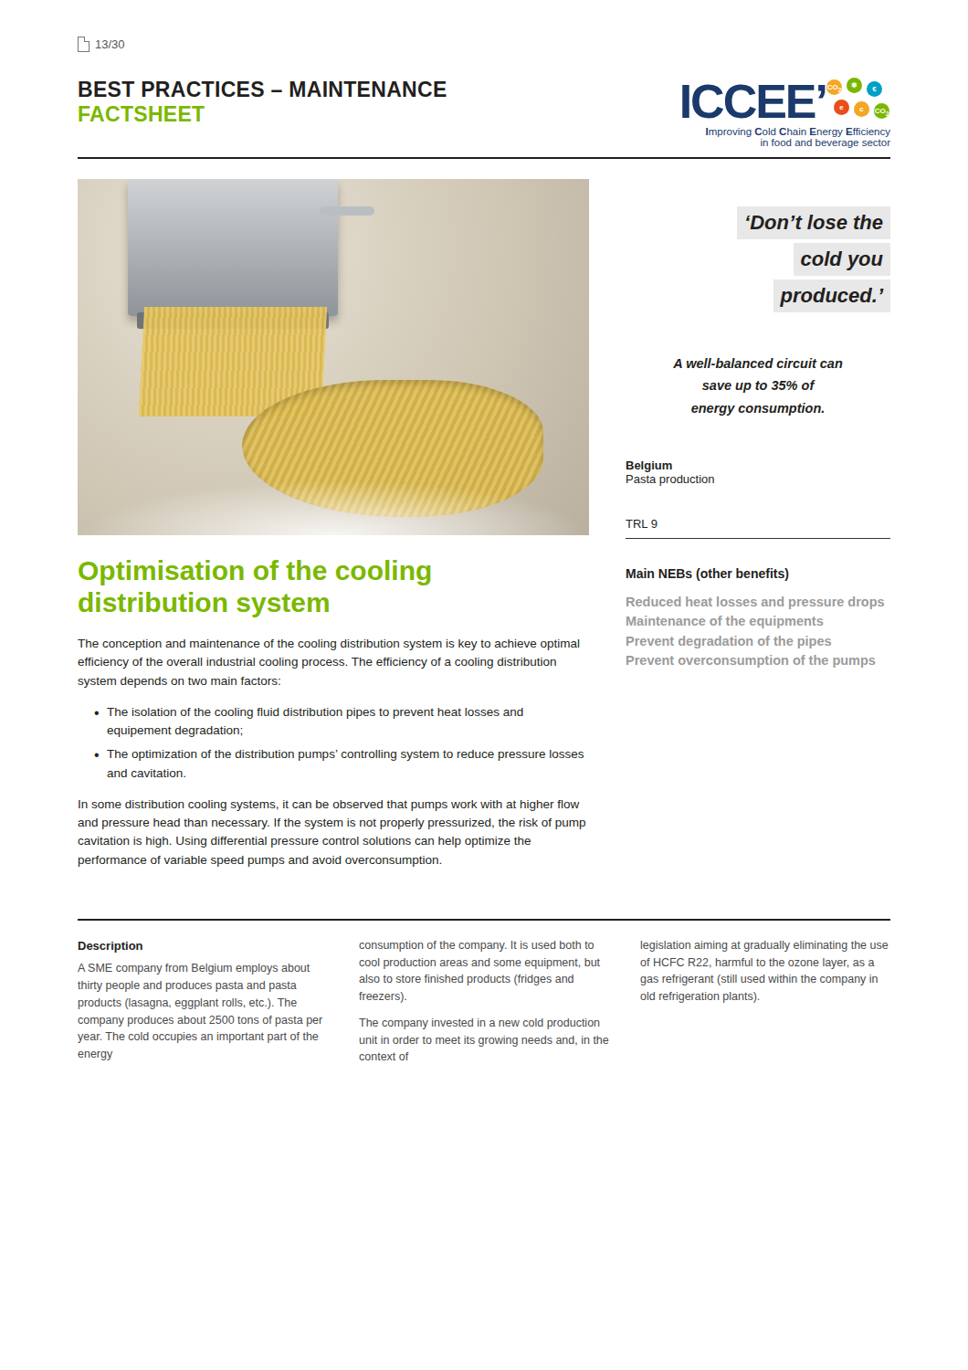13/30
BEST PRACTICES – MAINTENANCE
FACTSHEET
ICCEE’ CO2 ❄ € e c CO2
Improving Cold Chain Energy Efficiency
in food and beverage sector
Optimisation of the cooling distribution system
The conception and maintenance of the cooling distribution system is key to achieve optimal efficiency of the overall industrial cooling process. The efficiency of a cooling distribution system depends on two main factors:
The isolation of the cooling fluid distribution pipes to prevent heat losses and equipement degradation;
The optimization of the distribution pumps’ controlling system to reduce pressure losses and cavitation.
In some distribution cooling systems, it can be observed that pumps work with at higher flow and pressure head than necessary. If the system is not properly pressurized, the risk of pump cavitation is high. Using differential pressure control solutions can help optimize the performance of variable speed pumps and avoid overconsumption.
‘Don’t lose the
cold you
produced.’
A well-balanced circuit can
save up to 35% of
energy consumption.
Belgium Pasta production
TRL 9
Main NEBs (other benefits)
Reduced heat losses and pressure drops
Maintenance of the equipments
Prevent degradation of the pipes
Prevent overconsumption of the pumps
Description
A SME company from Belgium employs about thirty people and produces pasta and pasta products (lasagna, eggplant rolls, etc.). The company produces about 2500 tons of pasta per year. The cold occupies an important part of the energy
consumption of the company. It is used both to cool production areas and some equipment, but also to store finished products (fridges and freezers).
The company invested in a new cold production unit in order to meet its growing needs and, in the context of
legislation aiming at gradually eliminating the use of HCFC R22, harmful to the ozone layer, as a gas refrigerant (still used within the company in old refrigeration plants).